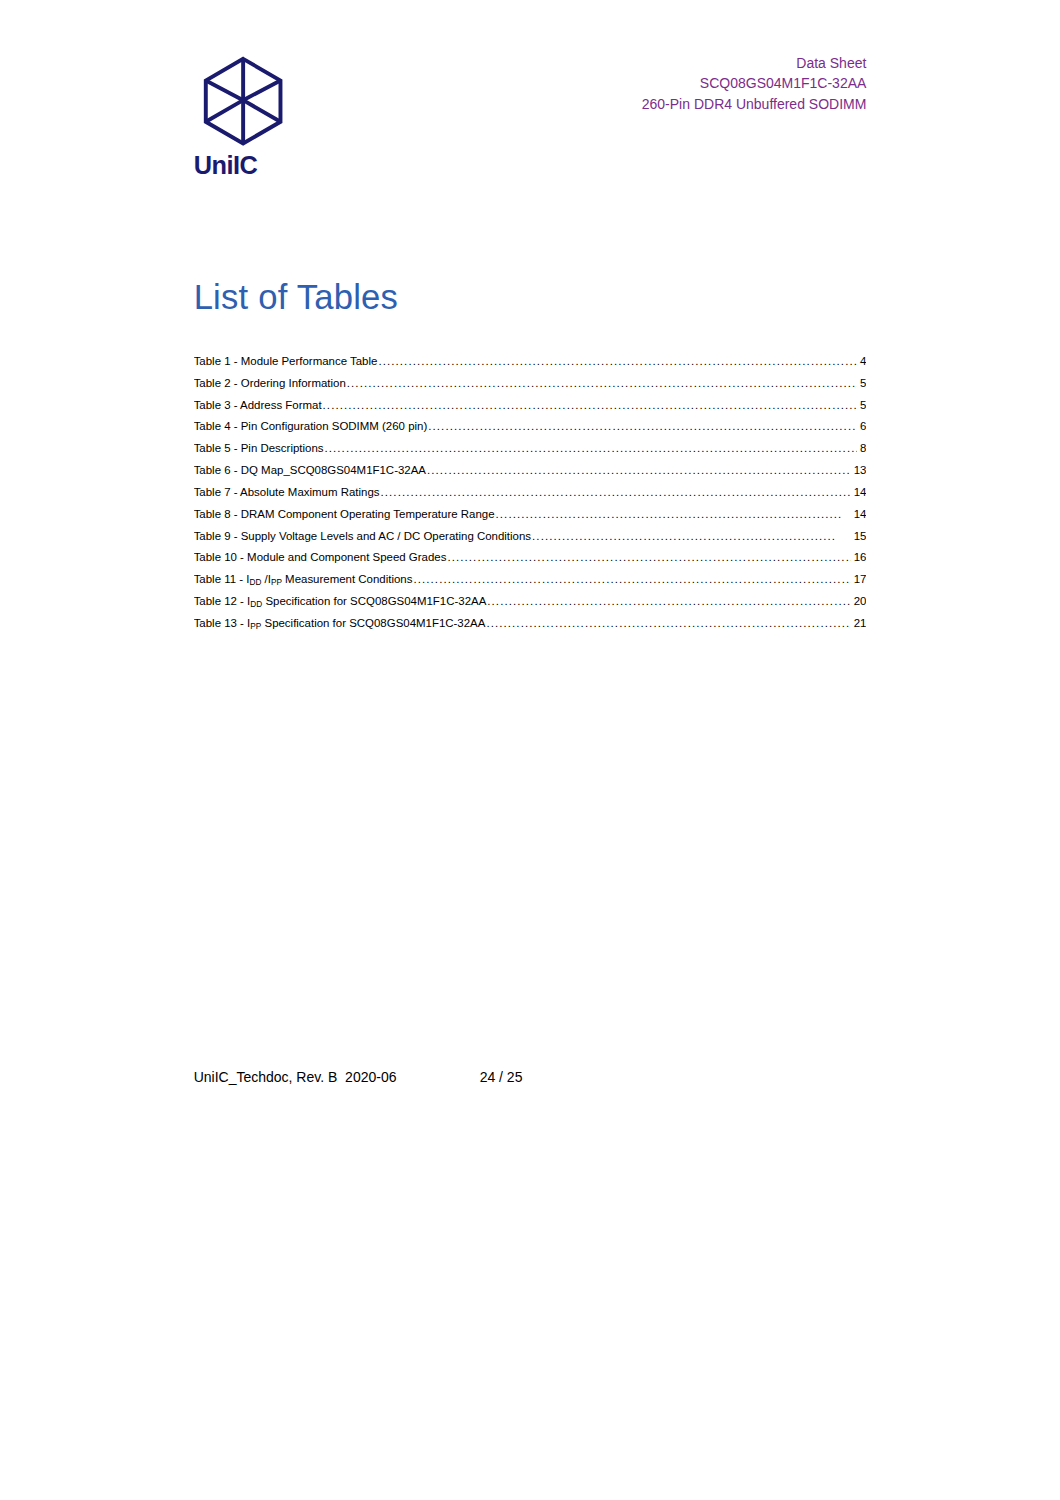UniIC
Data Sheet
SCQ08GS04M1F1C-32AA
260-Pin DDR4 Unbuffered SODIMM
List of Tables
Table 1 - Module Performance Table .......................................................................................................................................... 4
Table 2 - Ordering Information .................................................................................................................................................. 5
Table 3 - Address Format ....................................................................................................................................................... 5
Table 4 - Pin Configuration SODIMM (260 pin) ............................................................................................................. 6
Table 5 - Pin Descriptions ....................................................................................................................................................... 8
Table 6 - DQ Map_SCQ08GS04M1F1C-32AA .............................................................................................................. 13
Table 7 - Absolute Maximum Ratings ......................................................................................................................... 14
Table 8 - DRAM Component Operating Temperature Range ................................................................................. 14
Table 9 - Supply Voltage Levels and AC / DC Operating Conditions ....................................................................... 15
Table 10 - Module and Component Speed Grades ....................................................................................................... 16
Table 11 - IDD /IPP Measurement Conditions ............................................................................................................. 17
Table 12 - IDD Specification for SCQ08GS04M1F1C-32AA ..................................................................................... 20
Table 13 - IPP Specification for SCQ08GS04M1F1C-32AA ..................................................................................... 21
UniIC_Techdoc, Rev. B 2020-06 24 / 25